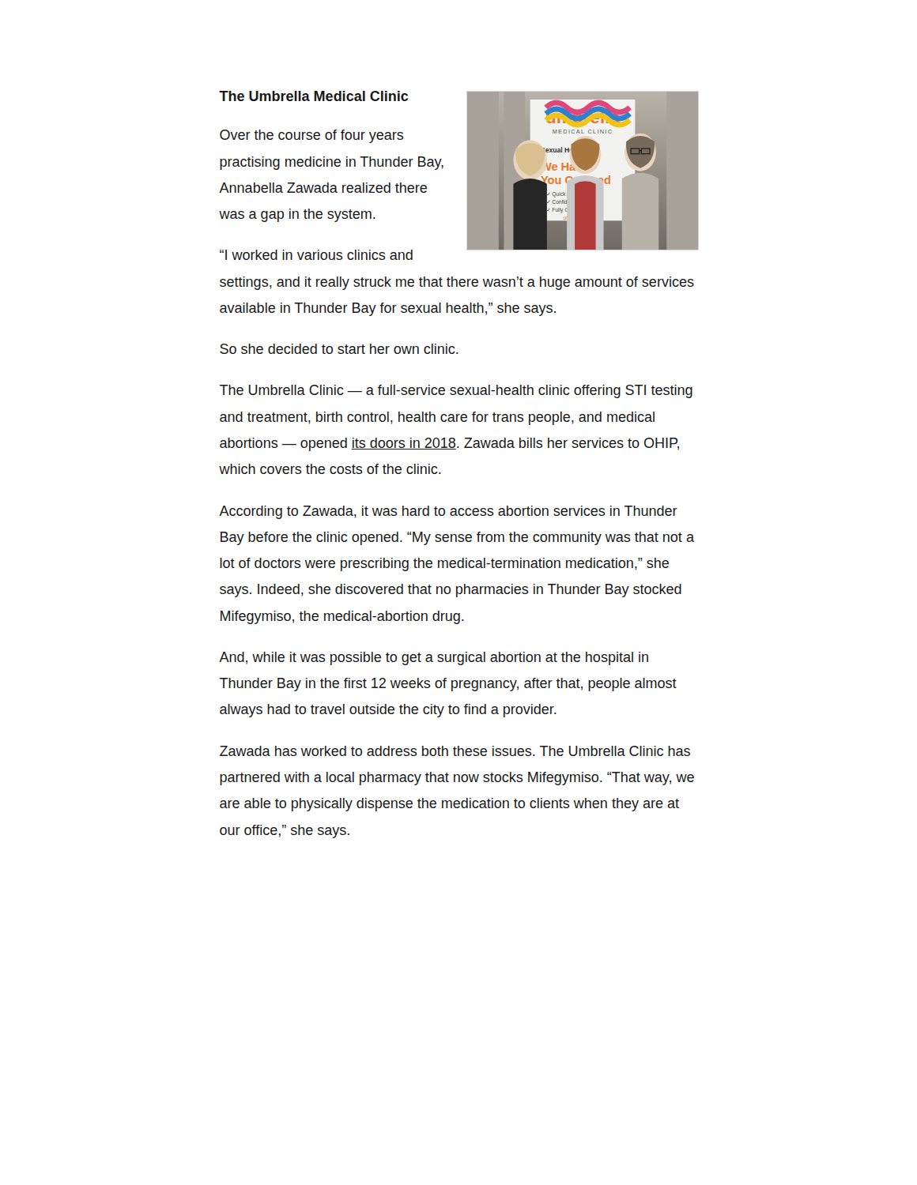The Umbrella Medical Clinic
Over the course of four years practising medicine in Thunder Bay, Annabella Zawada realized there was a gap in the system.
“I worked in various clinics and settings, and it really struck me that there wasn’t a huge amount of services available in Thunder Bay for sexual health,” she says.
So she decided to start her own clinic.
The Umbrella Clinic — a full-service sexual-health clinic offering STI testing and treatment, birth control, health care for trans people, and medical abortions — opened its doors in 2018. Zawada bills her services to OHIP, which covers the costs of the clinic.
According to Zawada, it was hard to access abortion services in Thunder Bay before the clinic opened. “My sense from the community was that not a lot of doctors were prescribing the medical-termination medication,” she says. Indeed, she discovered that no pharmacies in Thunder Bay stocked Mifegymiso, the medical-abortion drug.
And, while it was possible to get a surgical abortion at the hospital in Thunder Bay in the first 12 weeks of pregnancy, after that, people almost always had to travel outside the city to find a provider.
Zawada has worked to address both these issues. The Umbrella Clinic has partnered with a local pharmacy that now stocks Mifegymiso. “That way, we are able to physically dispense the medication to clients when they are at our office,” she says.